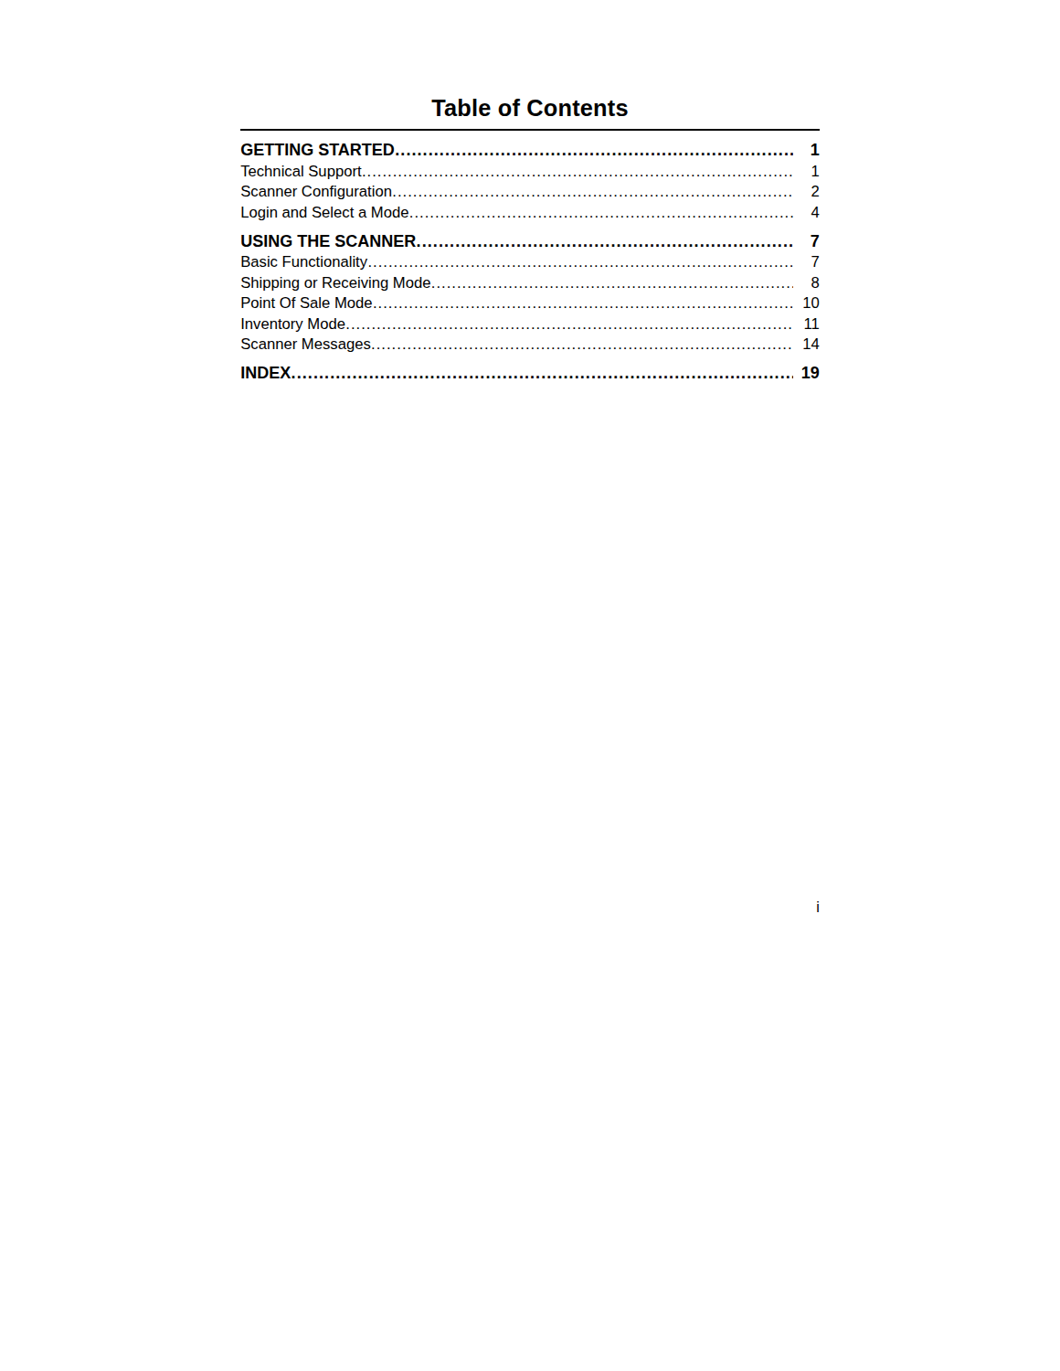Table of Contents
Getting Started 1
Technical Support 1
Scanner Configuration 2
Login and Select a Mode 4
Using the Scanner 7
Basic Functionality 7
Shipping or Receiving Mode 8
Point Of Sale Mode 10
Inventory Mode 11
Scanner Messages 14
Index 19
i